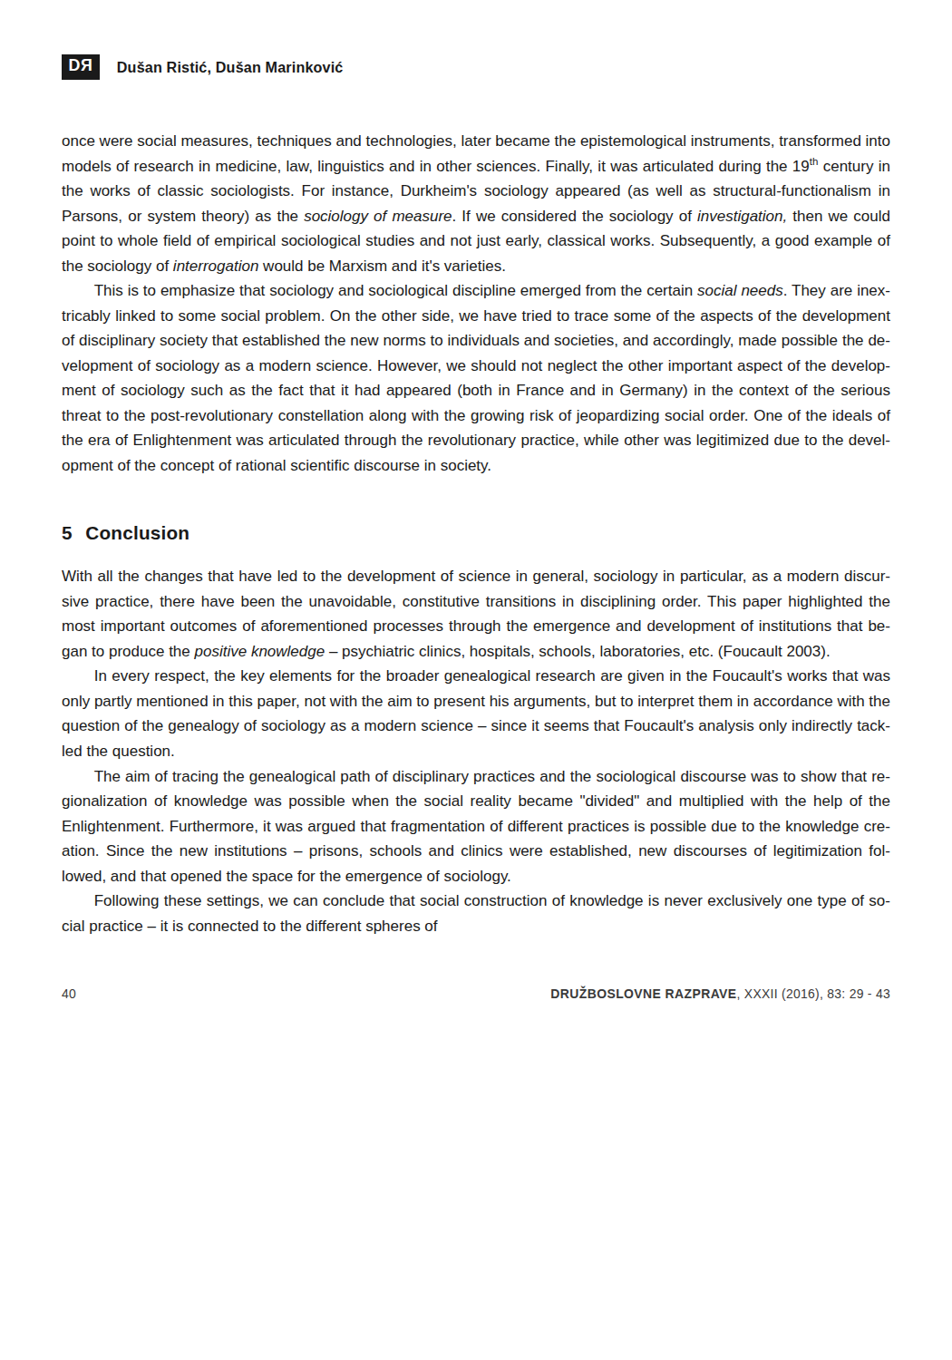DЯ Dušan Ristić, Dušan Marinković
once were social measures, techniques and technologies, later became the epistemological instruments, transformed into models of research in medicine, law, linguistics and in other sciences. Finally, it was articulated during the 19th century in the works of classic sociologists. For instance, Durkheim's sociology appeared (as well as structural-functionalism in Parsons, or system theory) as the sociology of measure. If we considered the sociology of investigation, then we could point to whole field of empirical sociological studies and not just early, classical works. Subsequently, a good example of the sociology of interrogation would be Marxism and it's varieties.
This is to emphasize that sociology and sociological discipline emerged from the certain social needs. They are inextricably linked to some social problem. On the other side, we have tried to trace some of the aspects of the development of disciplinary society that established the new norms to individuals and societies, and accordingly, made possible the development of sociology as a modern science. However, we should not neglect the other important aspect of the development of sociology such as the fact that it had appeared (both in France and in Germany) in the context of the serious threat to the post-revolutionary constellation along with the growing risk of jeopardizing social order. One of the ideals of the era of Enlightenment was articulated through the revolutionary practice, while other was legitimized due to the development of the concept of rational scientific discourse in society.
5 Conclusion
With all the changes that have led to the development of science in general, sociology in particular, as a modern discursive practice, there have been the unavoidable, constitutive transitions in disciplining order. This paper highlighted the most important outcomes of aforementioned processes through the emergence and development of institutions that began to produce the positive knowledge – psychiatric clinics, hospitals, schools, laboratories, etc. (Foucault 2003).
In every respect, the key elements for the broader genealogical research are given in the Foucault's works that was only partly mentioned in this paper, not with the aim to present his arguments, but to interpret them in accordance with the question of the genealogy of sociology as a modern science – since it seems that Foucault's analysis only indirectly tackled the question.
The aim of tracing the genealogical path of disciplinary practices and the sociological discourse was to show that regionalization of knowledge was possible when the social reality became "divided" and multiplied with the help of the Enlightenment. Furthermore, it was argued that fragmentation of different practices is possible due to the knowledge creation. Since the new institutions – prisons, schools and clinics were established, new discourses of legitimization followed, and that opened the space for the emergence of sociology.
Following these settings, we can conclude that social construction of knowledge is never exclusively one type of social practice – it is connected to the different spheres of
40 DRUŽBOSLOVNE RAZPRAVE, XXXII (2016), 83: 29 - 43